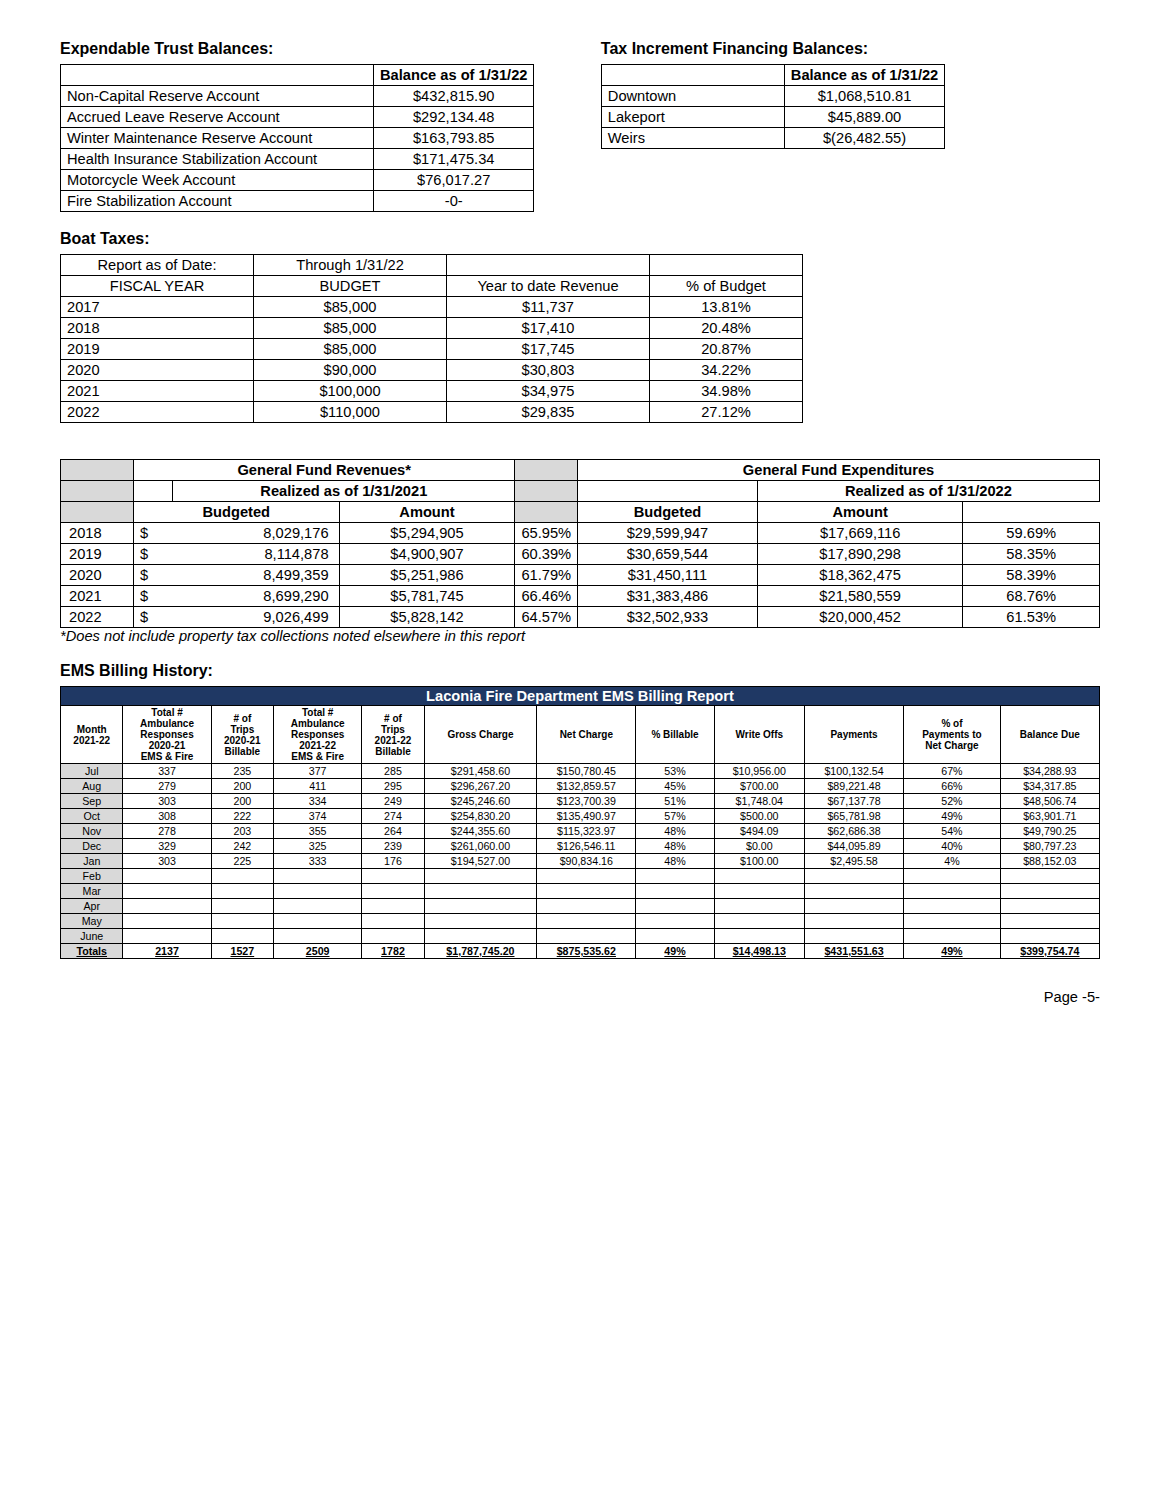| Expendable Trust Balances: / / Balance as of 1/31/22 / / Non-Capital Reserve Account / $432,815.90 / / Accrued Leave Reserve Account / $292,134.48 / / Winter Maintenance Reserve Account / $163,793.85 / / Health Insurance Stabilization Account / $171,475.34 / / Motorcycle Week Account / $76,017.27 / / Fire Stabilization Account / -0- / | Tax Increment Financing Balances: / / Balance as of 1/31/22 / / Downtown / $1,068,510.81 / / Lakeport / $45,889.00 / / Weirs / $(26,482.55) / |
Boat Taxes:
| Report as of Date: | Through 1/31/22 | | |
| FISCAL YEAR | BUDGET | Year to date Revenue | % of Budget |
| 2017 | $85,000 | $11,737 | 13.81% |
| 2018 | $85,000 | $17,410 | 20.48% |
| 2019 | $85,000 | $17,745 | 20.87% |
| 2020 | $90,000 | $30,803 | 34.22% |
| 2021 | $100,000 | $34,975 | 34.98% |
| 2022 | $110,000 | $29,835 | 27.12% |
| | General Fund Revenues* | | General Fund Expenditures |
| | | Realized as of 1/31/2021 | | | Realized as of 1/31/2022 |
| | Budgeted | Amount | | Budgeted | Amount | |
| 2018 | $ | 8,029,176 | $5,294,905 | 65.95% | $29,599,947 | $17,669,116 | 59.69% |
| 2019 | $ | 8,114,878 | $4,900,907 | 60.39% | $30,659,544 | $17,890,298 | 58.35% |
| 2020 | $ | 8,499,359 | $5,251,986 | 61.79% | $31,450,111 | $18,362,475 | 58.39% |
| 2021 | $ | 8,699,290 | $5,781,745 | 66.46% | $31,383,486 | $21,580,559 | 68.76% |
| 2022 | $ | 9,026,499 | $5,828,142 | 64.57% | $32,502,933 | $20,000,452 | 61.53% |
*Does not include property tax collections noted elsewhere in this report
EMS Billing History:
| Laconia Fire Department EMS Billing Report |
| Month 2021-22 | Total # Ambulance Responses 2020-21 EMS & Fire | # of Trips 2020-21 Billable | Total # Ambulance Responses 2021-22 EMS & Fire | # of Trips 2021-22 Billable | Gross Charge | Net Charge | % Billable | Write Offs | Payments | % of Payments to Net Charge | Balance Due |
| Jul | 337 | 235 | 377 | 285 | $291,458.60 | $150,780.45 | 53% | $10,956.00 | $100,132.54 | 67% | $34,288.93 |
| Aug | 279 | 200 | 411 | 295 | $296,267.20 | $132,859.57 | 45% | $700.00 | $89,221.48 | 66% | $34,317.85 |
| Sep | 303 | 200 | 334 | 249 | $245,246.60 | $123,700.39 | 51% | $1,748.04 | $67,137.78 | 52% | $48,506.74 |
| Oct | 308 | 222 | 374 | 274 | $254,830.20 | $135,490.97 | 57% | $500.00 | $65,781.98 | 49% | $63,901.71 |
| Nov | 278 | 203 | 355 | 264 | $244,355.60 | $115,323.97 | 48% | $494.09 | $62,686.38 | 54% | $49,790.25 |
| Dec | 329 | 242 | 325 | 239 | $261,060.00 | $126,546.11 | 48% | $0.00 | $44,095.89 | 40% | $80,797.23 |
| Jan | 303 | 225 | 333 | 176 | $194,527.00 | $90,834.16 | 48% | $100.00 | $2,495.58 | 4% | $88,152.03 |
| Feb | | | | | | | | | | | |
| Mar | | | | | | | | | | | |
| Apr | | | | | | | | | | | |
| May | | | | | | | | | | | |
| June | | | | | | | | | | | |
| Totals | 2137 | 1527 | 2509 | 1782 | $1,787,745.20 | $875,535.62 | 49% | $14,498.13 | $431,551.63 | 49% | $399,754.74 |
Page -5-